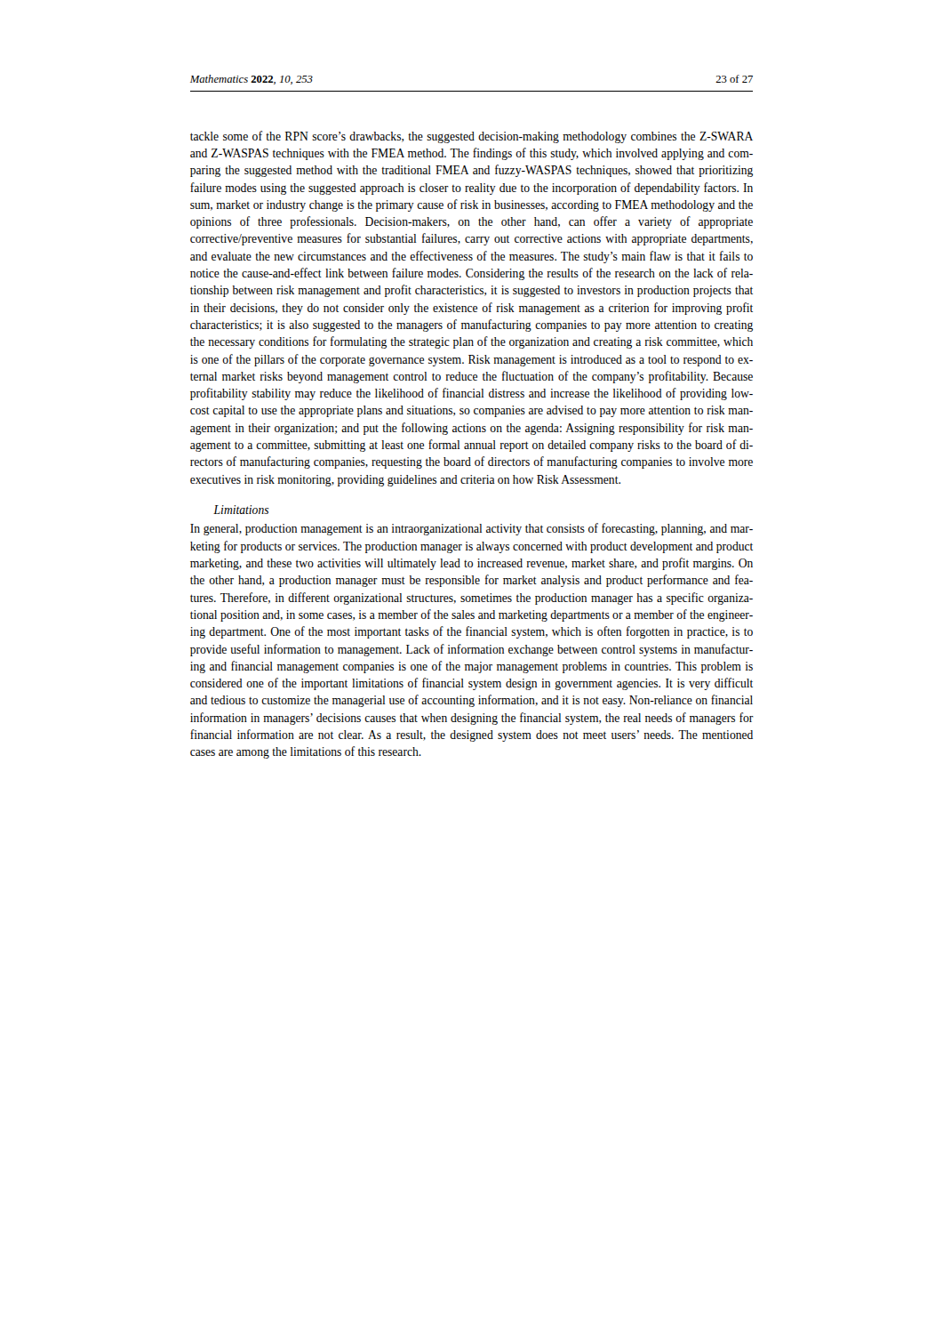Mathematics 2022, 10, 253
23 of 27
tackle some of the RPN score’s drawbacks, the suggested decision-making methodology combines the Z-SWARA and Z-WASPAS techniques with the FMEA method. The findings of this study, which involved applying and comparing the suggested method with the traditional FMEA and fuzzy-WASPAS techniques, showed that prioritizing failure modes using the suggested approach is closer to reality due to the incorporation of dependability factors. In sum, market or industry change is the primary cause of risk in businesses, according to FMEA methodology and the opinions of three professionals. Decision-makers, on the other hand, can offer a variety of appropriate corrective/preventive measures for substantial failures, carry out corrective actions with appropriate departments, and evaluate the new circumstances and the effectiveness of the measures. The study’s main flaw is that it fails to notice the cause-and-effect link between failure modes. Considering the results of the research on the lack of relationship between risk management and profit characteristics, it is suggested to investors in production projects that in their decisions, they do not consider only the existence of risk management as a criterion for improving profit characteristics; it is also suggested to the managers of manufacturing companies to pay more attention to creating the necessary conditions for formulating the strategic plan of the organization and creating a risk committee, which is one of the pillars of the corporate governance system. Risk management is introduced as a tool to respond to external market risks beyond management control to reduce the fluctuation of the company’s profitability. Because profitability stability may reduce the likelihood of financial distress and increase the likelihood of providing low-cost capital to use the appropriate plans and situations, so companies are advised to pay more attention to risk management in their organization; and put the following actions on the agenda: Assigning responsibility for risk management to a committee, submitting at least one formal annual report on detailed company risks to the board of directors of manufacturing companies, requesting the board of directors of manufacturing companies to involve more executives in risk monitoring, providing guidelines and criteria on how Risk Assessment.
Limitations
In general, production management is an intraorganizational activity that consists of forecasting, planning, and marketing for products or services. The production manager is always concerned with product development and product marketing, and these two activities will ultimately lead to increased revenue, market share, and profit margins. On the other hand, a production manager must be responsible for market analysis and product performance and features. Therefore, in different organizational structures, sometimes the production manager has a specific organizational position and, in some cases, is a member of the sales and marketing departments or a member of the engineering department. One of the most important tasks of the financial system, which is often forgotten in practice, is to provide useful information to management. Lack of information exchange between control systems in manufacturing and financial management companies is one of the major management problems in countries. This problem is considered one of the important limitations of financial system design in government agencies. It is very difficult and tedious to customize the managerial use of accounting information, and it is not easy. Non-reliance on financial information in managers’ decisions causes that when designing the financial system, the real needs of managers for financial information are not clear. As a result, the designed system does not meet users’ needs. The mentioned cases are among the limitations of this research.